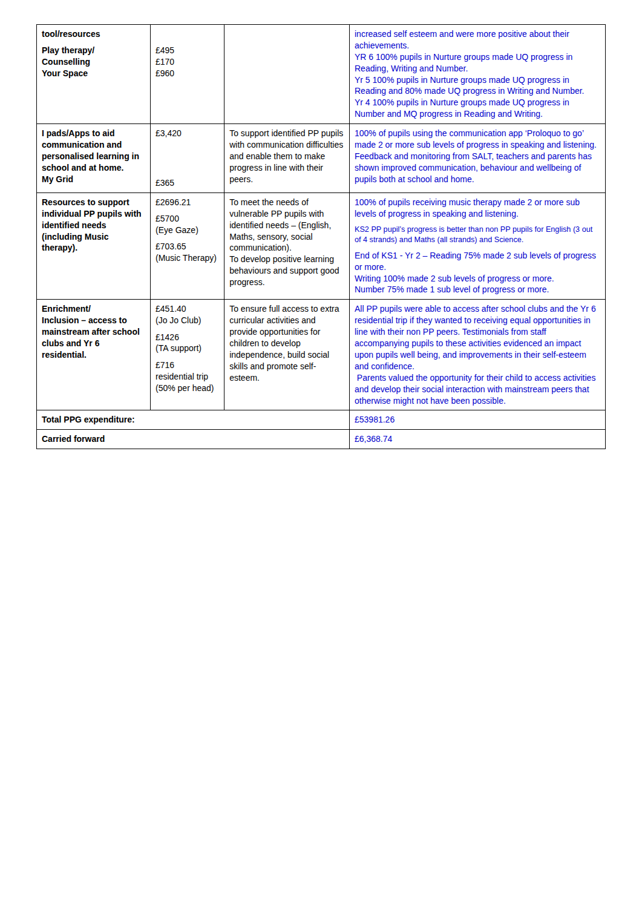| tool/resources Play therapy/ Counselling Your Space | £495 £170 £960 | | increased self esteem and were more positive about their achievements. YR 6 100% pupils in Nurture groups made UQ progress in Reading, Writing and Number. Yr 5 100% pupils in Nurture groups made UQ progress in Reading and 80% made UQ progress in Writing and Number. Yr 4 100% pupils in Nurture groups made UQ progress in Number and MQ progress in Reading and Writing. |
| I pads/Apps to aid communication and personalised learning in school and at home. My Grid | £3,420 £365 | To support identified PP pupils with communication difficulties and enable them to make progress in line with their peers. | 100% of pupils using the communication app ‘Proloquo to go’ made 2 or more sub levels of progress in speaking and listening. Feedback and monitoring from SALT, teachers and parents has shown improved communication, behaviour and wellbeing of pupils both at school and home. |
| Resources to support individual PP pupils with identified needs (including Music therapy). | £2696.21 £5700 (Eye Gaze) £703.65 (Music Therapy) | To meet the needs of vulnerable PP pupils with identified needs – (English, Maths, sensory, social communication). To develop positive learning behaviours and support good progress. | 100% of pupils receiving music therapy made 2 or more sub levels of progress in speaking and listening. KS2 PP pupil’s progress is better than non PP pupils for English (3 out of 4 strands) and Maths (all strands) and Science. End of KS1 - Yr 2 – Reading 75% made 2 sub levels of progress or more. Writing 100% made 2 sub levels of progress or more. Number 75% made 1 sub level of progress or more. |
| Enrichment/ Inclusion – access to mainstream after school clubs and Yr 6 residential. | £451.40 (Jo Jo Club) £1426 (TA support) £716 residential trip (50% per head) | To ensure full access to extra curricular activities and provide opportunities for children to develop independence, build social skills and promote self-esteem. | All PP pupils were able to access after school clubs and the Yr 6 residential trip if they wanted to receiving equal opportunities in line with their non PP peers. Testimonials from staff accompanying pupils to these activities evidenced an impact upon pupils well being, and improvements in their self-esteem and confidence. Parents valued the opportunity for their child to access activities and develop their social interaction with mainstream peers that otherwise might not have been possible. |
| Total PPG expenditure: | £53981.26 |
| Carried forward | £6,368.74 |